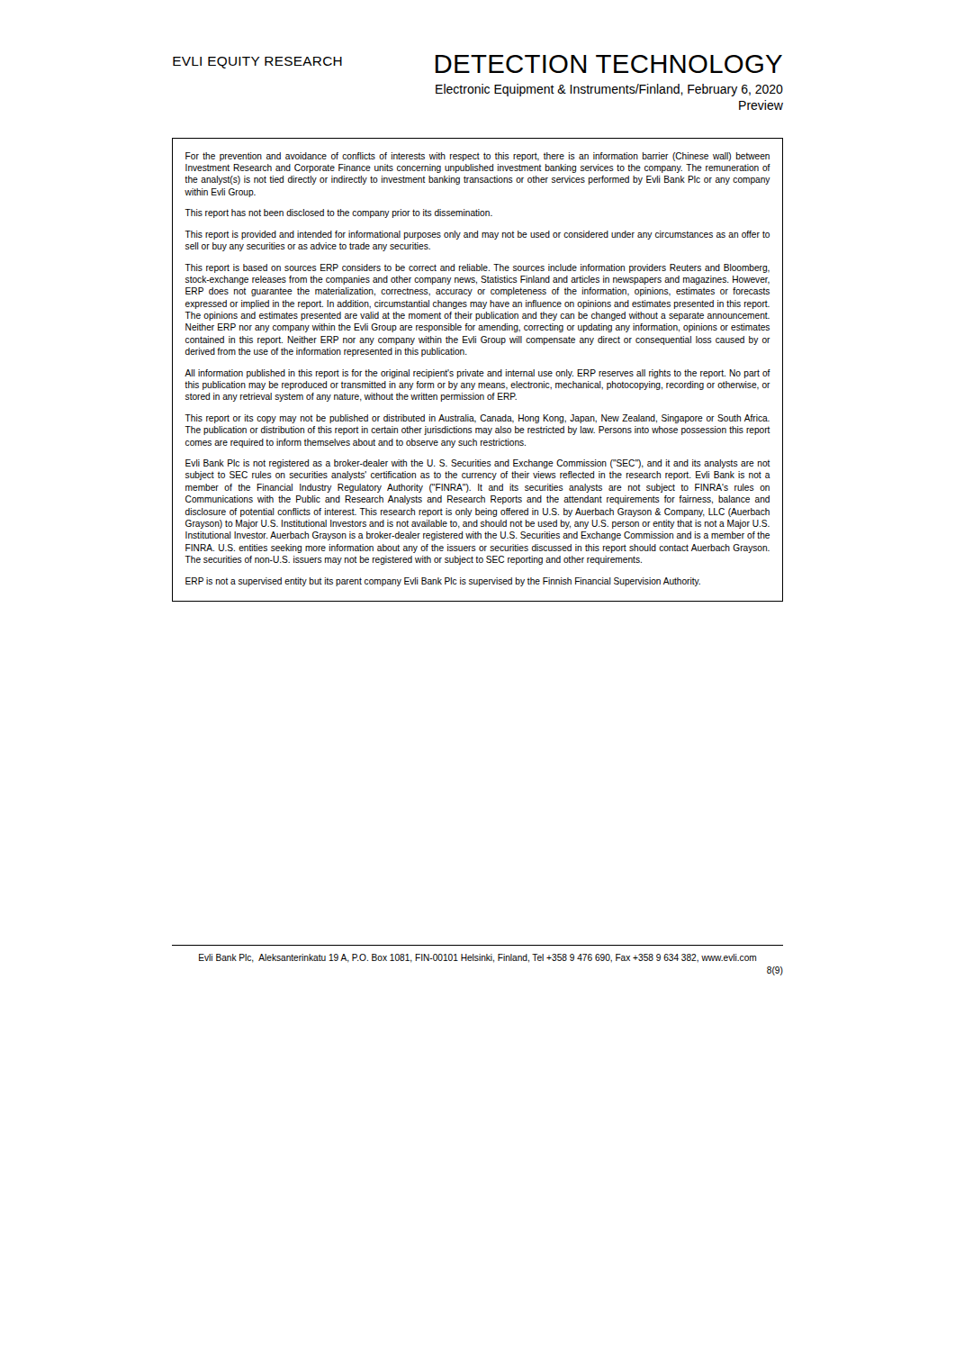EVLI EQUITY RESEARCH
DETECTION TECHNOLOGY
Electronic Equipment & Instruments/Finland, February 6, 2020
Preview
For the prevention and avoidance of conflicts of interests with respect to this report, there is an information barrier (Chinese wall) between Investment Research and Corporate Finance units concerning unpublished investment banking services to the company. The remuneration of the analyst(s) is not tied directly or indirectly to investment banking transactions or other services performed by Evli Bank Plc or any company within Evli Group.
This report has not been disclosed to the company prior to its dissemination.
This report is provided and intended for informational purposes only and may not be used or considered under any circumstances as an offer to sell or buy any securities or as advice to trade any securities.
This report is based on sources ERP considers to be correct and reliable. The sources include information providers Reuters and Bloomberg, stock-exchange releases from the companies and other company news, Statistics Finland and articles in newspapers and magazines. However, ERP does not guarantee the materialization, correctness, accuracy or completeness of the information, opinions, estimates or forecasts expressed or implied in the report. In addition, circumstantial changes may have an influence on opinions and estimates presented in this report. The opinions and estimates presented are valid at the moment of their publication and they can be changed without a separate announcement. Neither ERP nor any company within the Evli Group are responsible for amending, correcting or updating any information, opinions or estimates contained in this report. Neither ERP nor any company within the Evli Group will compensate any direct or consequential loss caused by or derived from the use of the information represented in this publication.
All information published in this report is for the original recipient's private and internal use only. ERP reserves all rights to the report. No part of this publication may be reproduced or transmitted in any form or by any means, electronic, mechanical, photocopying, recording or otherwise, or stored in any retrieval system of any nature, without the written permission of ERP.
This report or its copy may not be published or distributed in Australia, Canada, Hong Kong, Japan, New Zealand, Singapore or South Africa. The publication or distribution of this report in certain other jurisdictions may also be restricted by law. Persons into whose possession this report comes are required to inform themselves about and to observe any such restrictions.
Evli Bank Plc is not registered as a broker-dealer with the U. S. Securities and Exchange Commission ("SEC"), and it and its analysts are not subject to SEC rules on securities analysts' certification as to the currency of their views reflected in the research report. Evli Bank is not a member of the Financial Industry Regulatory Authority ("FINRA"). It and its securities analysts are not subject to FINRA's rules on Communications with the Public and Research Analysts and Research Reports and the attendant requirements for fairness, balance and disclosure of potential conflicts of interest. This research report is only being offered in U.S. by Auerbach Grayson & Company, LLC (Auerbach Grayson) to Major U.S. Institutional Investors and is not available to, and should not be used by, any U.S. person or entity that is not a Major U.S. Institutional Investor. Auerbach Grayson is a broker-dealer registered with the U.S. Securities and Exchange Commission and is a member of the FINRA. U.S. entities seeking more information about any of the issuers or securities discussed in this report should contact Auerbach Grayson. The securities of non-U.S. issuers may not be registered with or subject to SEC reporting and other requirements.
ERP is not a supervised entity but its parent company Evli Bank Plc is supervised by the Finnish Financial Supervision Authority.
Evli Bank Plc, Aleksanterinkatu 19 A, P.O. Box 1081, FIN-00101 Helsinki, Finland, Tel +358 9 476 690, Fax +358 9 634 382, www.evli.com
8(9)